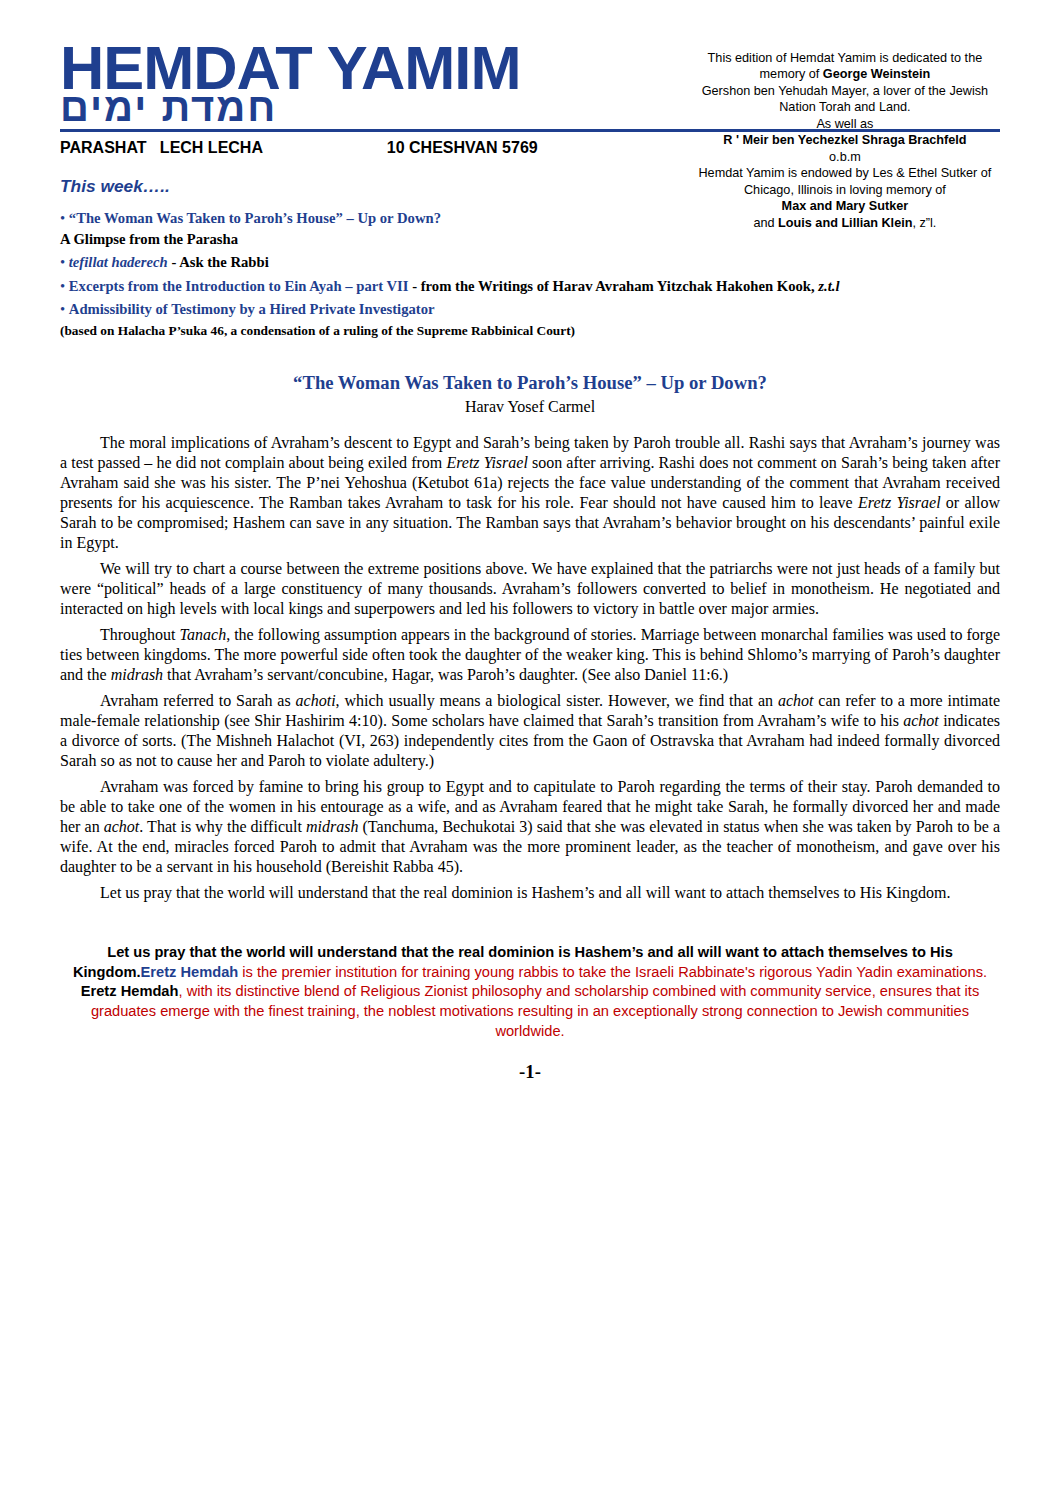This edition of Hemdat Yamim is dedicated to the memory of George Weinstein
Gershon ben Yehudah Mayer, a lover of the Jewish Nation Torah and Land.
As well as
R ' Meir ben Yechezkel Shraga Brachfeld
o.b.m
Hemdat Yamim is endowed by Les & Ethel Sutker of Chicago, Illinois in loving memory of
Max and Mary Sutker
and Louis and Lillian Klein, z”l.
HEMDAT YAMIMחמדת ימים
PARASHAT LECH LECHA 10 CHESHVAN 5769
This week…..
“The Woman Was Taken to Paroh’s House” – Up or Down?
A Glimpse from the Parasha
tefillat haderech - Ask the Rabbi
Excerpts from the Introduction to Ein Ayah – part VII - from the Writings of Harav Avraham Yitzchak Hakohen Kook, z.t.l
Admissibility of Testimony by a Hired Private Investigator
(based on Halacha P’suka 46, a condensation of a ruling of the Supreme Rabbinical Court)
“The Woman Was Taken to Paroh’s House” – Up or Down?
Harav Yosef Carmel
The moral implications of Avraham’s descent to Egypt and Sarah’s being taken by Paroh trouble all. Rashi says that Avraham’s journey was a test passed – he did not complain about being exiled from Eretz Yisrael soon after arriving. Rashi does not comment on Sarah’s being taken after Avraham said she was his sister. The P’nei Yehoshua (Ketubot 61a) rejects the face value understanding of the comment that Avraham received presents for his acquiescence. The Ramban takes Avraham to task for his role. Fear should not have caused him to leave Eretz Yisrael or allow Sarah to be compromised; Hashem can save in any situation. The Ramban says that Avraham’s behavior brought on his descendants’ painful exile in Egypt.
We will try to chart a course between the extreme positions above. We have explained that the patriarchs were not just heads of a family but were “political” heads of a large constituency of many thousands. Avraham’s followers converted to belief in monotheism. He negotiated and interacted on high levels with local kings and superpowers and led his followers to victory in battle over major armies.
Throughout Tanach, the following assumption appears in the background of stories. Marriage between monarchal families was used to forge ties between kingdoms. The more powerful side often took the daughter of the weaker king. This is behind Shlomo’s marrying of Paroh’s daughter and the midrash that Avraham’s servant/concubine, Hagar, was Paroh’s daughter. (See also Daniel 11:6.)
Avraham referred to Sarah as achoti, which usually means a biological sister. However, we find that an achot can refer to a more intimate male-female relationship (see Shir Hashirim 4:10). Some scholars have claimed that Sarah’s transition from Avraham’s wife to his achot indicates a divorce of sorts. (The Mishneh Halachot (VI, 263) independently cites from the Gaon of Ostravska that Avraham had indeed formally divorced Sarah so as not to cause her and Paroh to violate adultery.)
Avraham was forced by famine to bring his group to Egypt and to capitulate to Paroh regarding the terms of their stay. Paroh demanded to be able to take one of the women in his entourage as a wife, and as Avraham feared that he might take Sarah, he formally divorced her and made her an achot. That is why the difficult midrash (Tanchuma, Bechukotai 3) said that she was elevated in status when she was taken by Paroh to be a wife. At the end, miracles forced Paroh to admit that Avraham was the more prominent leader, as the teacher of monotheism, and gave over his daughter to be a servant in his household (Bereishit Rabba 45).
Let us pray that the world will understand that the real dominion is Hashem’s and all will want to attach themselves to His Kingdom.
Let us pray that the world will understand that the real dominion is Hashem’s and all will want to attach themselves to His Kingdom. Eretz Hemdah is the premier institution for training young rabbis to take the Israeli Rabbinate's rigorous Yadin Yadin examinations. Eretz Hemdah, with its distinctive blend of Religious Zionist philosophy and scholarship combined with community service, ensures that its graduates emerge with the finest training, the noblest motivations resulting in an exceptionally strong connection to Jewish communities worldwide.
-1-